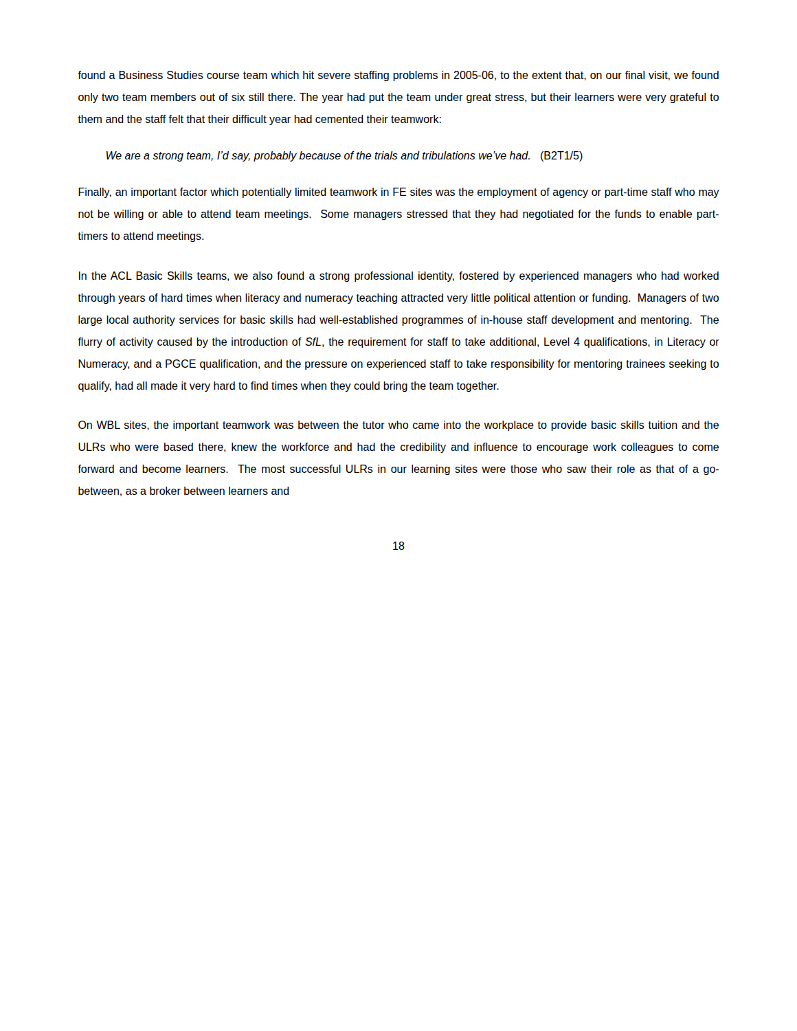found a Business Studies course team which hit severe staffing problems in 2005-06, to the extent that, on our final visit, we found only two team members out of six still there. The year had put the team under great stress, but their learners were very grateful to them and the staff felt that their difficult year had cemented their teamwork:
We are a strong team, I’d say, probably because of the trials and tribulations we’ve had. (B2T1/5)
Finally, an important factor which potentially limited teamwork in FE sites was the employment of agency or part-time staff who may not be willing or able to attend team meetings. Some managers stressed that they had negotiated for the funds to enable part-timers to attend meetings.
In the ACL Basic Skills teams, we also found a strong professional identity, fostered by experienced managers who had worked through years of hard times when literacy and numeracy teaching attracted very little political attention or funding. Managers of two large local authority services for basic skills had well-established programmes of in-house staff development and mentoring. The flurry of activity caused by the introduction of SfL, the requirement for staff to take additional, Level 4 qualifications, in Literacy or Numeracy, and a PGCE qualification, and the pressure on experienced staff to take responsibility for mentoring trainees seeking to qualify, had all made it very hard to find times when they could bring the team together.
On WBL sites, the important teamwork was between the tutor who came into the workplace to provide basic skills tuition and the ULRs who were based there, knew the workforce and had the credibility and influence to encourage work colleagues to come forward and become learners. The most successful ULRs in our learning sites were those who saw their role as that of a go-between, as a broker between learners and
18